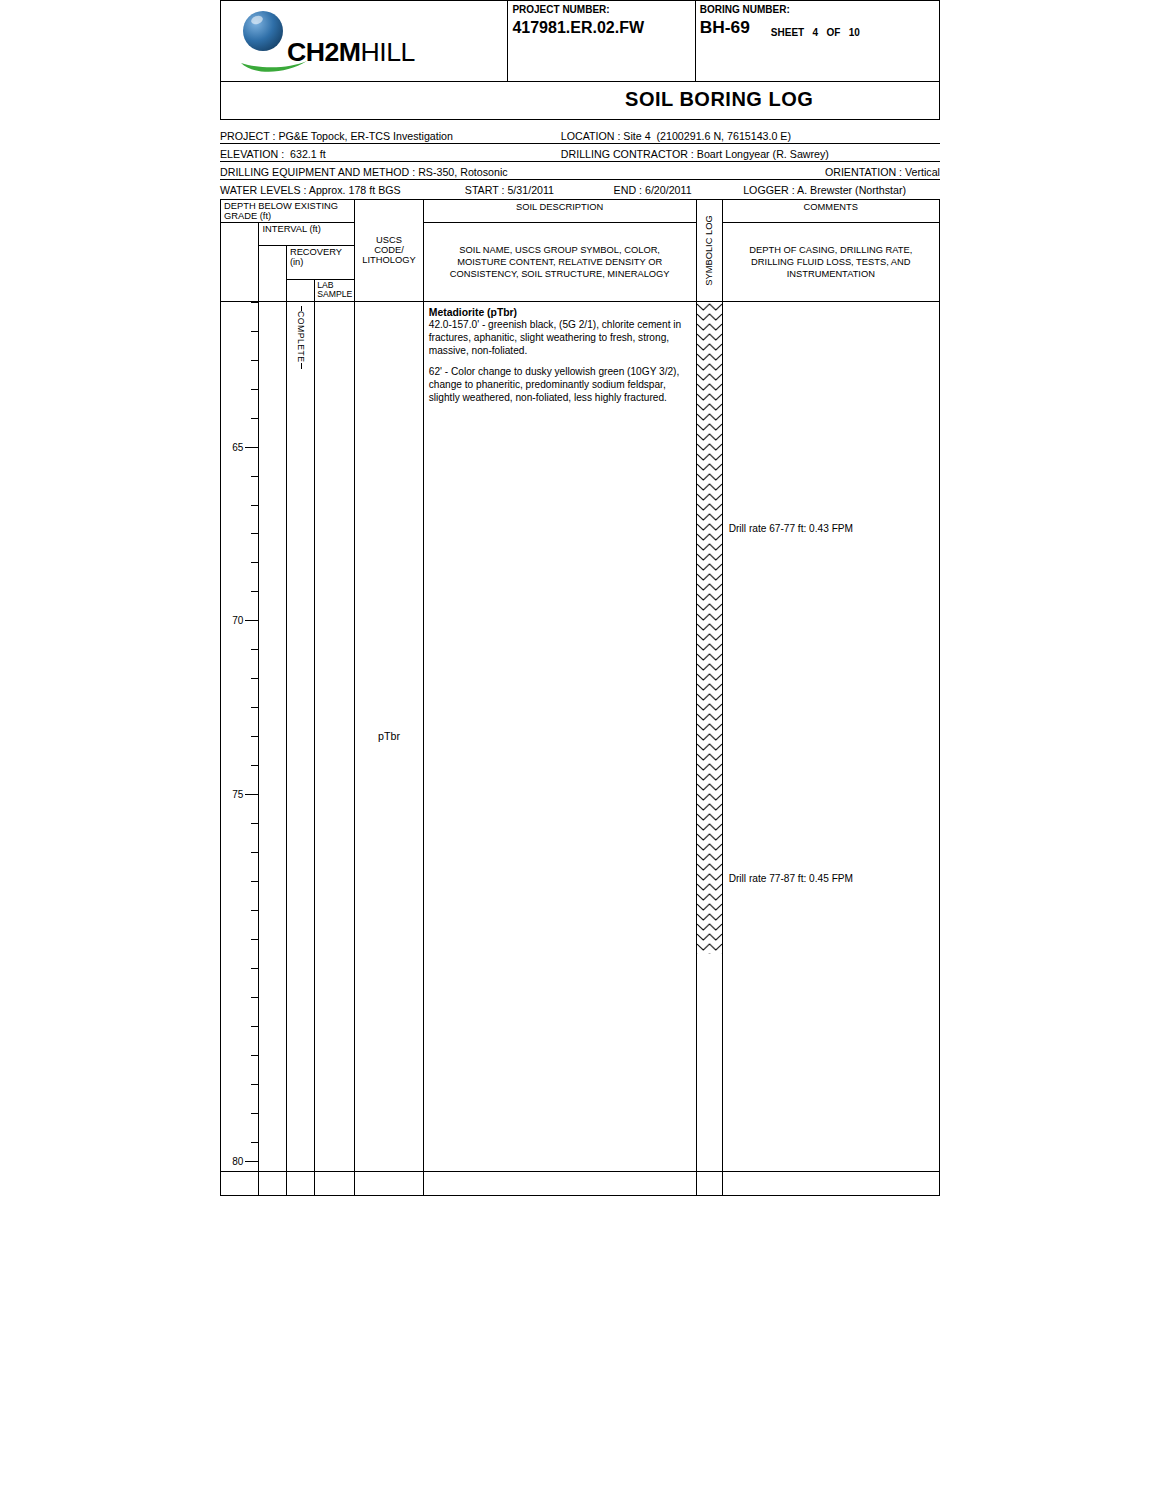CH2MHILL
PROJECT NUMBER:
417981.ER.02.FW
BORING NUMBER:
BH-69 SHEET 4 OF 10
SOIL BORING LOG
PROJECT : PG&E Topock, ER-TCS Investigation
LOCATION : Site 4 (2100291.6 N, 7615143.0 E)
ELEVATION : 632.1 ft
DRILLING CONTRACTOR : Boart Longyear (R. Sawrey)
DRILLING EQUIPMENT AND METHOD : RS-350, Rotosonic
ORIENTATION : Vertical
WATER LEVELS : Approx. 178 ft BGS
START : 5/31/2011
END : 6/20/2011
LOGGER : A. Brewster (Northstar)
| DEPTH BELOW EXISTING GRADE (ft) | USCS CODE/ LITHOLOGY | SOIL DESCRIPTION | SYMBOLIC LOG | COMMENTS |
| | INTERVAL (ft) | SOIL NAME, USCS GROUP SYMBOL, COLOR, MOISTURE CONTENT, RELATIVE DENSITY OR CONSISTENCY, SOIL STRUCTURE, MINERALOGY | DEPTH OF CASING, DRILLING RATE, DRILLING FLUID LOSS, TESTS, AND INSTRUMENTATION |
| | RECOVERY (in) |
| | LAB SAMPLE |
| 65 70 75 80 | | COMPLETE | | pTbr | Metadiorite (pTbr) 42.0-157.0' - greenish black, (5G 2/1), chlorite cement in fractures, aphanitic, slight weathering to fresh, strong, massive, non-foliated. 62' - Color change to dusky yellowish green (10GY 3/2), change to phaneritic, predominantly sodium feldspar, slightly weathered, non-foliated, less highly fractured. | | Drill rate 67-77 ft: 0.43 FPM Drill rate 77-87 ft: 0.45 FPM |